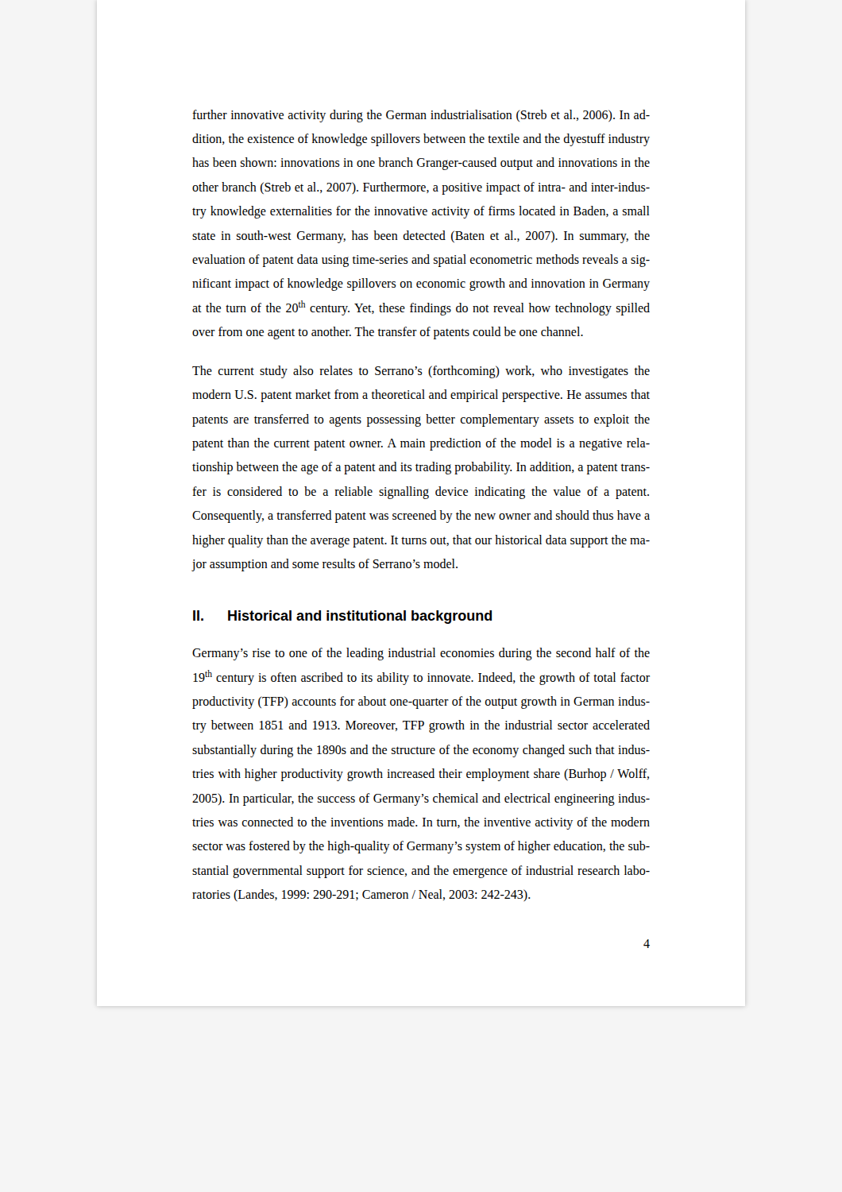further innovative activity during the German industrialisation (Streb et al., 2006). In addition, the existence of knowledge spillovers between the textile and the dyestuff industry has been shown: innovations in one branch Granger-caused output and innovations in the other branch (Streb et al., 2007). Furthermore, a positive impact of intra- and inter-industry knowledge externalities for the innovative activity of firms located in Baden, a small state in south-west Germany, has been detected (Baten et al., 2007). In summary, the evaluation of patent data using time-series and spatial econometric methods reveals a significant impact of knowledge spillovers on economic growth and innovation in Germany at the turn of the 20th century. Yet, these findings do not reveal how technology spilled over from one agent to another. The transfer of patents could be one channel.
The current study also relates to Serrano’s (forthcoming) work, who investigates the modern U.S. patent market from a theoretical and empirical perspective. He assumes that patents are transferred to agents possessing better complementary assets to exploit the patent than the current patent owner. A main prediction of the model is a negative relationship between the age of a patent and its trading probability. In addition, a patent transfer is considered to be a reliable signalling device indicating the value of a patent. Consequently, a transferred patent was screened by the new owner and should thus have a higher quality than the average patent. It turns out, that our historical data support the major assumption and some results of Serrano’s model.
II. Historical and institutional background
Germany’s rise to one of the leading industrial economies during the second half of the 19th century is often ascribed to its ability to innovate. Indeed, the growth of total factor productivity (TFP) accounts for about one-quarter of the output growth in German industry between 1851 and 1913. Moreover, TFP growth in the industrial sector accelerated substantially during the 1890s and the structure of the economy changed such that industries with higher productivity growth increased their employment share (Burhop / Wolff, 2005). In particular, the success of Germany’s chemical and electrical engineering industries was connected to the inventions made. In turn, the inventive activity of the modern sector was fostered by the high-quality of Germany’s system of higher education, the substantial governmental support for science, and the emergence of industrial research laboratories (Landes, 1999: 290-291; Cameron / Neal, 2003: 242-243).
4